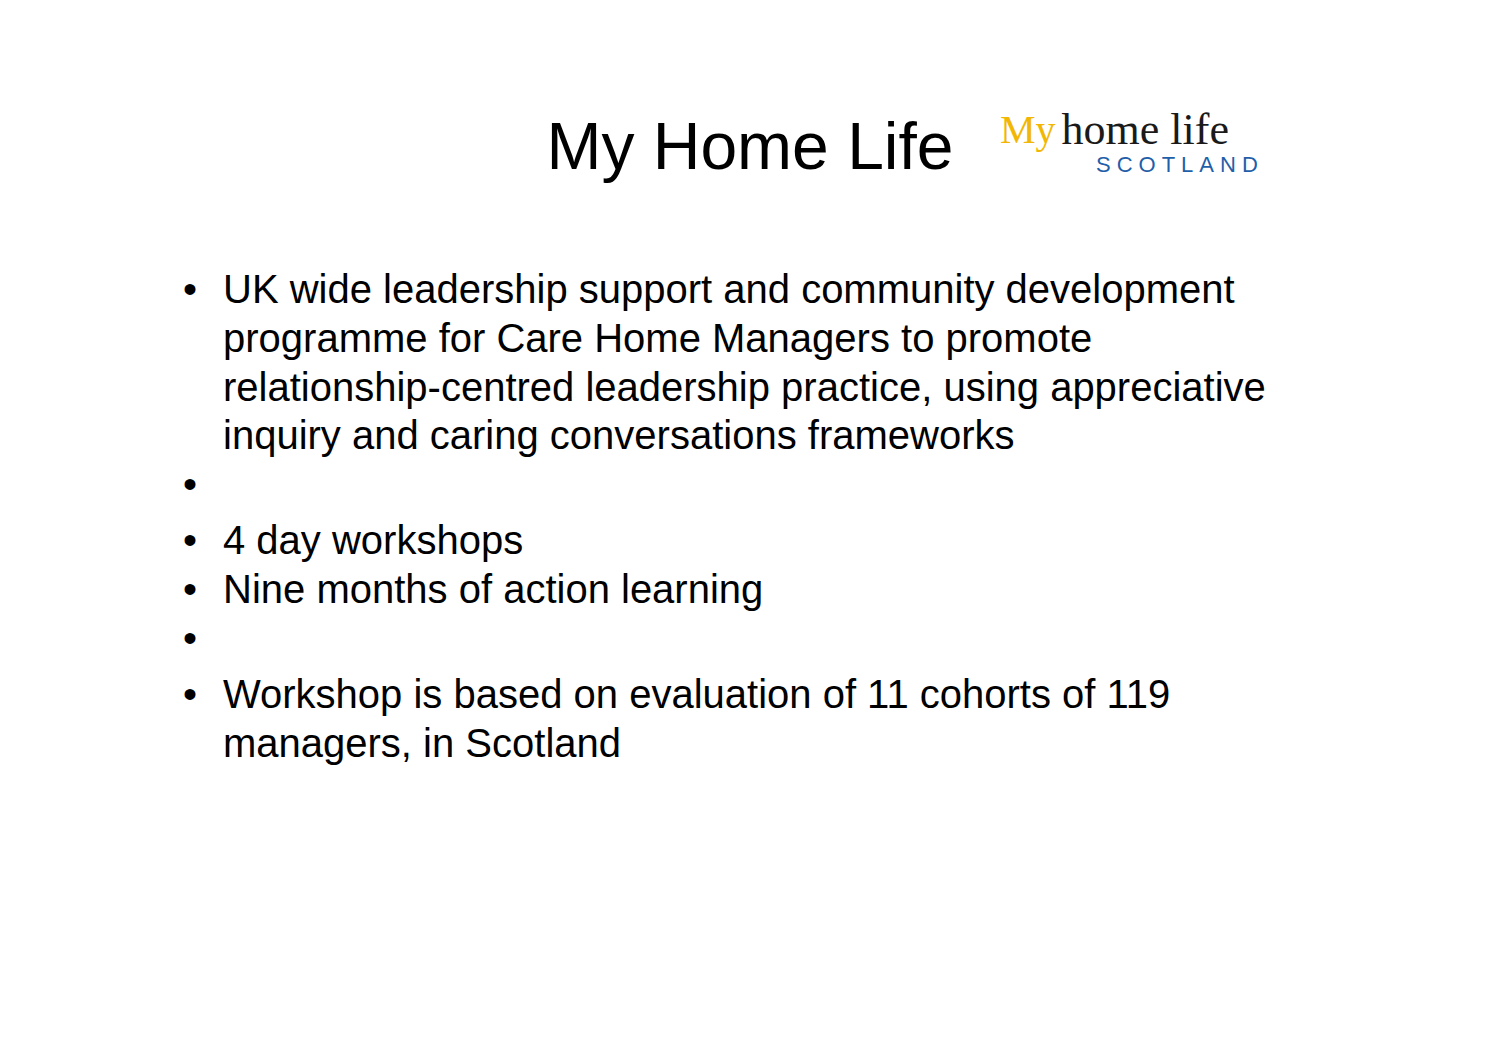My Home Life
My home life
SCOTLAND
UK wide leadership support and community development programme for Care Home Managers to promote relationship-centred leadership practice, using appreciative inquiry and caring conversations frameworks
4 day workshops
Nine months of action learning
Workshop is based on evaluation of 11 cohorts of 119 managers, in Scotland